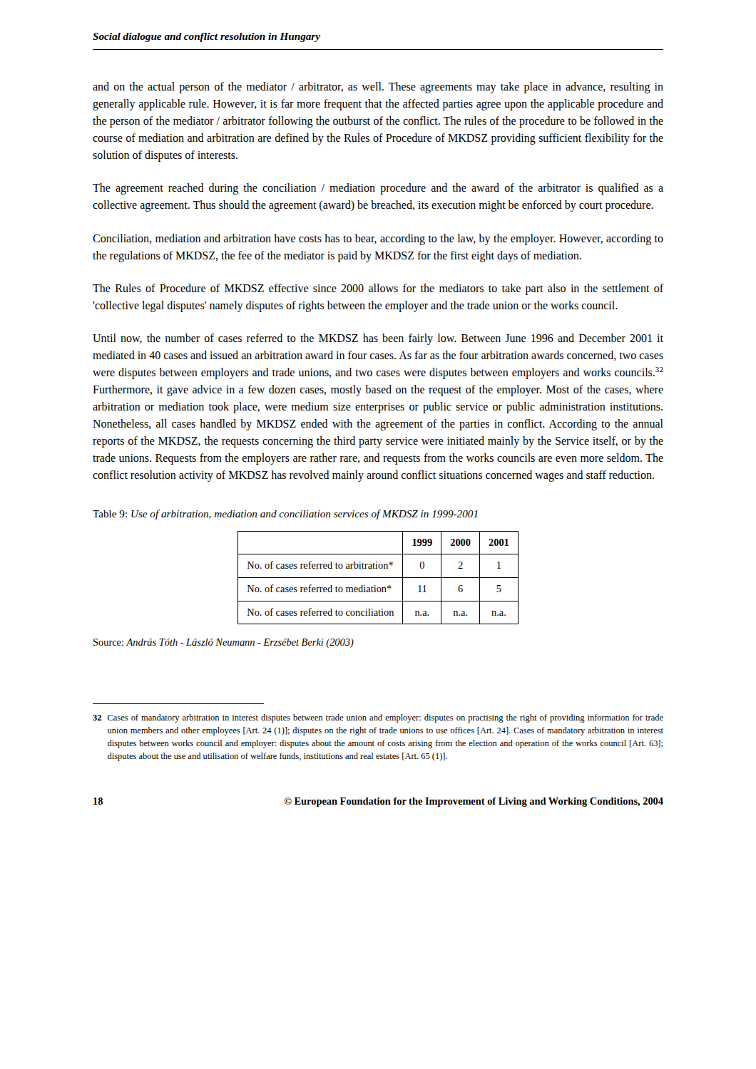Social dialogue and conflict resolution in Hungary
and on the actual person of the mediator / arbitrator, as well. These agreements may take place in advance, resulting in generally applicable rule. However, it is far more frequent that the affected parties agree upon the applicable procedure and the person of the mediator / arbitrator following the outburst of the conflict. The rules of the procedure to be followed in the course of mediation and arbitration are defined by the Rules of Procedure of MKDSZ providing sufficient flexibility for the solution of disputes of interests.
The agreement reached during the conciliation / mediation procedure and the award of the arbitrator is qualified as a collective agreement. Thus should the agreement (award) be breached, its execution might be enforced by court procedure.
Conciliation, mediation and arbitration have costs has to bear, according to the law, by the employer. However, according to the regulations of MKDSZ, the fee of the mediator is paid by MKDSZ for the first eight days of mediation.
The Rules of Procedure of MKDSZ effective since 2000 allows for the mediators to take part also in the settlement of 'collective legal disputes' namely disputes of rights between the employer and the trade union or the works council.
Until now, the number of cases referred to the MKDSZ has been fairly low. Between June 1996 and December 2001 it mediated in 40 cases and issued an arbitration award in four cases. As far as the four arbitration awards concerned, two cases were disputes between employers and trade unions, and two cases were disputes between employers and works councils.32 Furthermore, it gave advice in a few dozen cases, mostly based on the request of the employer. Most of the cases, where arbitration or mediation took place, were medium size enterprises or public service or public administration institutions. Nonetheless, all cases handled by MKDSZ ended with the agreement of the parties in conflict. According to the annual reports of the MKDSZ, the requests concerning the third party service were initiated mainly by the Service itself, or by the trade unions. Requests from the employers are rather rare, and requests from the works councils are even more seldom. The conflict resolution activity of MKDSZ has revolved mainly around conflict situations concerned wages and staff reduction.
Table 9: Use of arbitration, mediation and conciliation services of MKDSZ in 1999-2001
| | 1999 | 2000 | 2001 |
| --- | --- | --- | --- |
| No. of cases referred to arbitration* | 0 | 2 | 1 |
| No. of cases referred to mediation* | 11 | 6 | 5 |
| No. of cases referred to conciliation | n.a. | n.a. | n.a. |
Source: András Tóth - László Neumann - Erzsébet Berki (2003)
32 Cases of mandatory arbitration in interest disputes between trade union and employer: disputes on practising the right of providing information for trade union members and other employees [Art. 24 (1)]; disputes on the right of trade unions to use offices [Art. 24]. Cases of mandatory arbitration in interest disputes between works council and employer: disputes about the amount of costs arising from the election and operation of the works council [Art. 63]; disputes about the use and utilisation of welfare funds, institutions and real estates [Art. 65 (1)].
18 © European Foundation for the Improvement of Living and Working Conditions, 2004